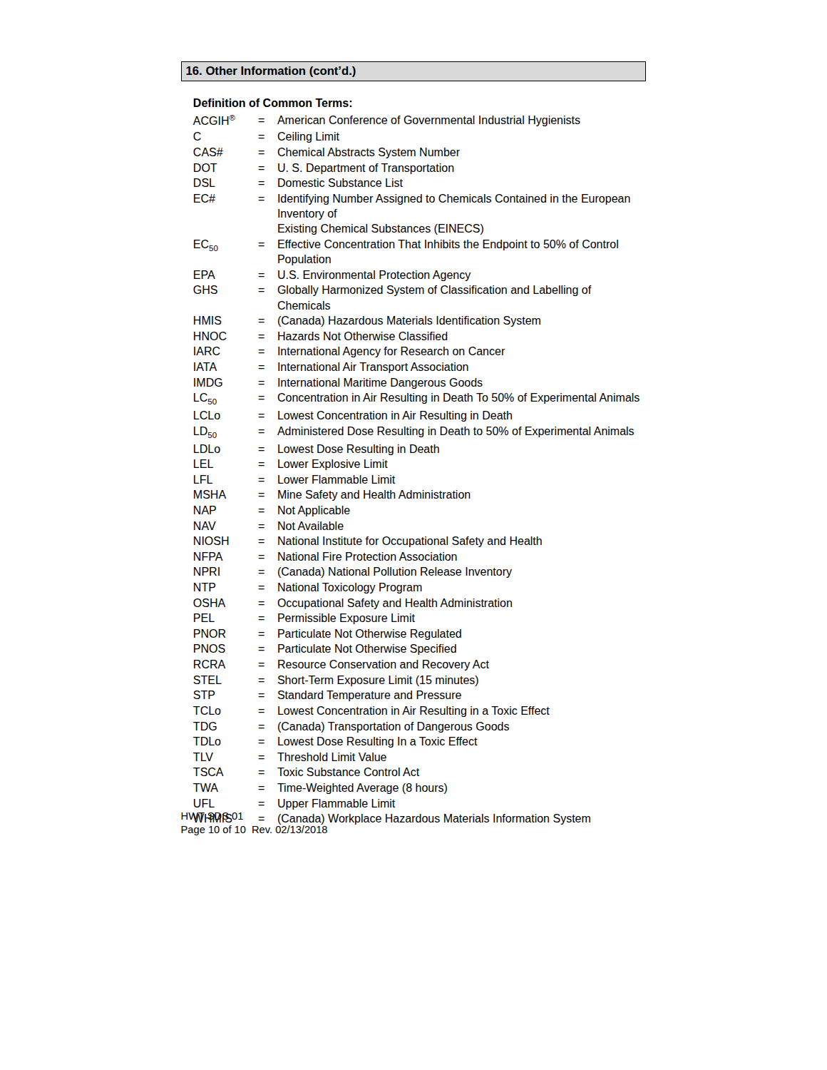16. Other Information (cont’d.)
Definition of Common Terms:
| ACGIH ® | = | American Conference of Governmental Industrial Hygienists |
| C | = | Ceiling Limit |
| CAS# | = | Chemical Abstracts System Number |
| DOT | = | U. S. Department of Transportation |
| DSL | = | Domestic Substance List |
| EC# | = | Identifying Number Assigned to Chemicals Contained in the European Inventory of |
| | | Existing Chemical Substances (EINECS) |
| EC 50 | = | Effective Concentration That Inhibits the Endpoint to 50% of Control Population |
| EPA | = | U.S. Environmental Protection Agency |
| GHS | = | Globally Harmonized System of Classification and Labelling of Chemicals |
| HMIS | = | (Canada) Hazardous Materials Identification System |
| HNOC | = | Hazards Not Otherwise Classified |
| IARC | = | International Agency for Research on Cancer |
| IATA | = | International Air Transport Association |
| IMDG | = | International Maritime Dangerous Goods |
| LC 50 | = | Concentration in Air Resulting in Death To 50% of Experimental Animals |
| LCLo | = | Lowest Concentration in Air Resulting in Death |
| LD 50 | = | Administered Dose Resulting in Death to 50% of Experimental Animals |
| LDLo | = | Lowest Dose Resulting in Death |
| LEL | = | Lower Explosive Limit |
| LFL | = | Lower Flammable Limit |
| MSHA | = | Mine Safety and Health Administration |
| NAP | = | Not Applicable |
| NAV | = | Not Available |
| NIOSH | = | National Institute for Occupational Safety and Health |
| NFPA | = | National Fire Protection Association |
| NPRI | = | (Canada) National Pollution Release Inventory |
| NTP | = | National Toxicology Program |
| OSHA | = | Occupational Safety and Health Administration |
| PEL | = | Permissible Exposure Limit |
| PNOR | = | Particulate Not Otherwise Regulated |
| PNOS | = | Particulate Not Otherwise Specified |
| RCRA | = | Resource Conservation and Recovery Act |
| STEL | = | Short-Term Exposure Limit (15 minutes) |
| STP | = | Standard Temperature and Pressure |
| TCLo | = | Lowest Concentration in Air Resulting in a Toxic Effect |
| TDG | = | (Canada) Transportation of Dangerous Goods |
| TDLo | = | Lowest Dose Resulting In a Toxic Effect |
| TLV | = | Threshold Limit Value |
| TSCA | = | Toxic Substance Control Act |
| TWA | = | Time-Weighted Average (8 hours) |
| UFL | = | Upper Flammable Limit |
| WHMIS | = | (Canada) Workplace Hazardous Materials Information System |
HWT SDS 01
Page 10 of 10 Rev. 02/13/2018